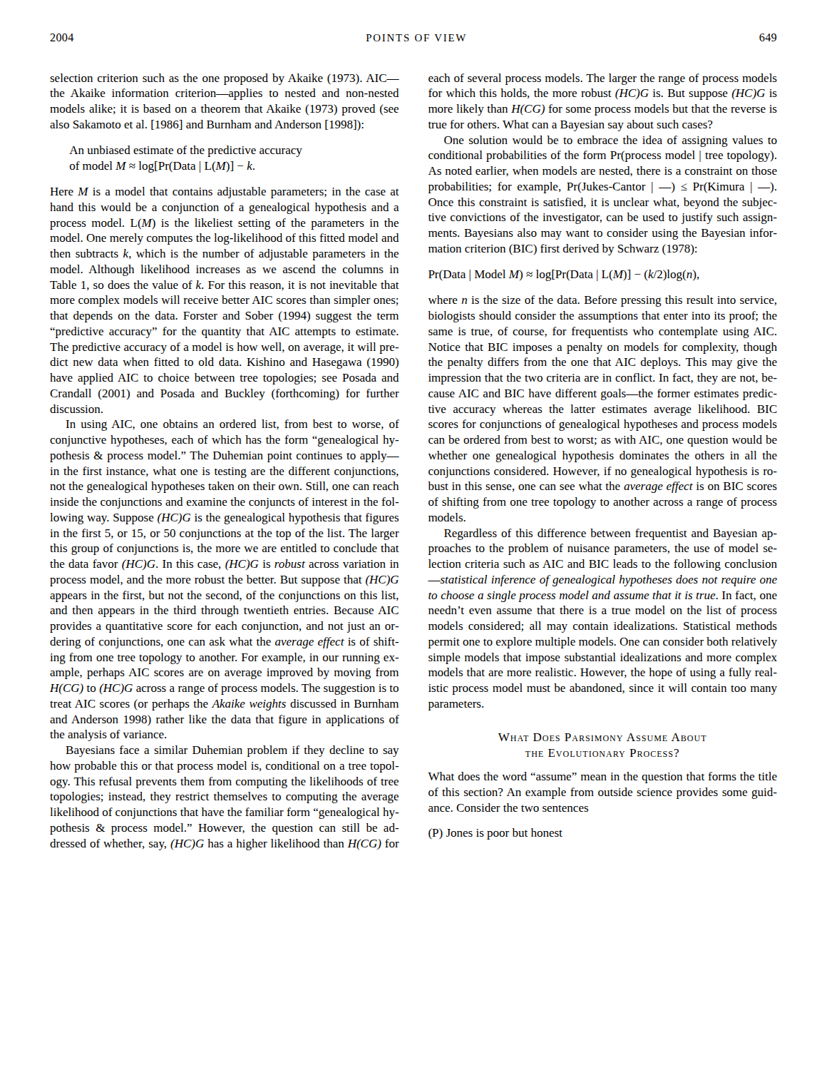2004 Points of View 649
selection criterion such as the one proposed by Akaike (1973). AIC—the Akaike information criterion—applies to nested and non-nested models alike; it is based on a theorem that Akaike (1973) proved (see also Sakamoto et al. [1986] and Burnham and Anderson [1998]):
An unbiased estimate of the predictive accuracy of model M ≈ log[Pr(Data | L(M)] − k.
Here M is a model that contains adjustable parameters; in the case at hand this would be a conjunction of a genealogical hypothesis and a process model. L(M) is the likeliest setting of the parameters in the model. One merely computes the log-likelihood of this fitted model and then subtracts k, which is the number of adjustable parameters in the model. Although likelihood increases as we ascend the columns in Table 1, so does the value of k. For this reason, it is not inevitable that more complex models will receive better AIC scores than simpler ones; that depends on the data. Forster and Sober (1994) suggest the term “predictive accuracy” for the quantity that AIC attempts to estimate. The predictive accuracy of a model is how well, on average, it will predict new data when fitted to old data. Kishino and Hasegawa (1990) have applied AIC to choice between tree topologies; see Posada and Crandall (2001) and Posada and Buckley (forthcoming) for further discussion.
In using AIC, one obtains an ordered list, from best to worse, of conjunctive hypotheses, each of which has the form “genealogical hypothesis & process model.” The Duhemian point continues to apply—in the first instance, what one is testing are the different conjunctions, not the genealogical hypotheses taken on their own. Still, one can reach inside the conjunctions and examine the conjuncts of interest in the following way. Suppose (HC)G is the genealogical hypothesis that figures in the first 5, or 15, or 50 conjunctions at the top of the list. The larger this group of conjunctions is, the more we are entitled to conclude that the data favor (HC)G. In this case, (HC)G is robust across variation in process model, and the more robust the better. But suppose that (HC)G appears in the first, but not the second, of the conjunctions on this list, and then appears in the third through twentieth entries. Because AIC provides a quantitative score for each conjunction, and not just an ordering of conjunctions, one can ask what the average effect is of shifting from one tree topology to another. For example, in our running example, perhaps AIC scores are on average improved by moving from H(CG) to (HC)G across a range of process models. The suggestion is to treat AIC scores (or perhaps the Akaike weights discussed in Burnham and Anderson 1998) rather like the data that figure in applications of the analysis of variance.
Bayesians face a similar Duhemian problem if they decline to say how probable this or that process model is, conditional on a tree topology. This refusal prevents them from computing the likelihoods of tree topologies; instead, they restrict themselves to computing the average likelihood of conjunctions that have the familiar form “genealogical hypothesis & process model.” However, the question can still be addressed of whether, say, (HC)G has a higher likelihood than H(CG) for each of several process models. The larger the range of process models for which this holds, the more robust (HC)G is. But suppose (HC)G is more likely than H(CG) for some process models but that the reverse is true for others. What can a Bayesian say about such cases?
One solution would be to embrace the idea of assigning values to conditional probabilities of the form Pr(process model | tree topology). As noted earlier, when models are nested, there is a constraint on those probabilities; for example, Pr(Jukes-Cantor | —) ≤ Pr(Kimura | —). Once this constraint is satisfied, it is unclear what, beyond the subjective convictions of the investigator, can be used to justify such assignments. Bayesians also may want to consider using the Bayesian information criterion (BIC) first derived by Schwarz (1978):
Pr(Data | Model M) ≈ log[Pr(Data | L(M)] − (k/2)log(n),
where n is the size of the data. Before pressing this result into service, biologists should consider the assumptions that enter into its proof; the same is true, of course, for frequentists who contemplate using AIC. Notice that BIC imposes a penalty on models for complexity, though the penalty differs from the one that AIC deploys. This may give the impression that the two criteria are in conflict. In fact, they are not, because AIC and BIC have different goals—the former estimates predictive accuracy whereas the latter estimates average likelihood. BIC scores for conjunctions of genealogical hypotheses and process models can be ordered from best to worst; as with AIC, one question would be whether one genealogical hypothesis dominates the others in all the conjunctions considered. However, if no genealogical hypothesis is robust in this sense, one can see what the average effect is on BIC scores of shifting from one tree topology to another across a range of process models.
Regardless of this difference between frequentist and Bayesian approaches to the problem of nuisance parameters, the use of model selection criteria such as AIC and BIC leads to the following conclusion—statistical inference of genealogical hypotheses does not require one to choose a single process model and assume that it is true. In fact, one needn’t even assume that there is a true model on the list of process models considered; all may contain idealizations. Statistical methods permit one to explore multiple models. One can consider both relatively simple models that impose substantial idealizations and more complex models that are more realistic. However, the hope of using a fully realistic process model must be abandoned, since it will contain too many parameters.
What Does Parsimony Assume About
the Evolutionary Process?
What does the word “assume” mean in the question that forms the title of this section? An example from outside science provides some guidance. Consider the two sentences
(P) Jones is poor but honest